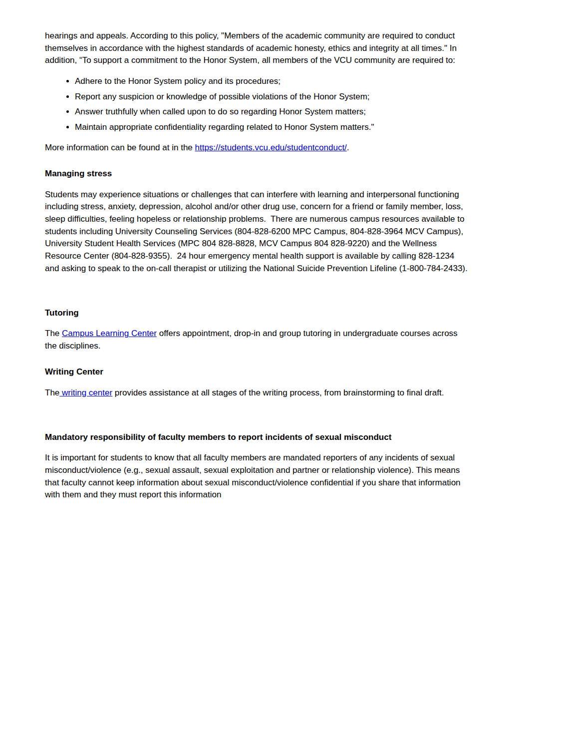hearings and appeals. According to this policy, "Members of the academic community are required to conduct themselves in accordance with the highest standards of academic honesty, ethics and integrity at all times." In addition, “To support a commitment to the Honor System, all members of the VCU community are required to:
Adhere to the Honor System policy and its procedures;
Report any suspicion or knowledge of possible violations of the Honor System;
Answer truthfully when called upon to do so regarding Honor System matters;
Maintain appropriate confidentiality regarding related to Honor System matters."
More information can be found at in the https://students.vcu.edu/studentconduct/.
Managing stress
Students may experience situations or challenges that can interfere with learning and interpersonal functioning including stress, anxiety, depression, alcohol and/or other drug use, concern for a friend or family member, loss, sleep difficulties, feeling hopeless or relationship problems. There are numerous campus resources available to students including University Counseling Services (804-828-6200 MPC Campus, 804-828-3964 MCV Campus), University Student Health Services (MPC 804 828-8828, MCV Campus 804 828-9220) and the Wellness Resource Center (804-828-9355). 24 hour emergency mental health support is available by calling 828-1234 and asking to speak to the on-call therapist or utilizing the National Suicide Prevention Lifeline (1-800-784-2433).
Tutoring
The Campus Learning Center offers appointment, drop-in and group tutoring in undergraduate courses across the disciplines.
Writing Center
The writing center provides assistance at all stages of the writing process, from brainstorming to final draft.
Mandatory responsibility of faculty members to report incidents of sexual misconduct
It is important for students to know that all faculty members are mandated reporters of any incidents of sexual misconduct/violence (e.g., sexual assault, sexual exploitation and partner or relationship violence). This means that faculty cannot keep information about sexual misconduct/violence confidential if you share that information with them and they must report this information